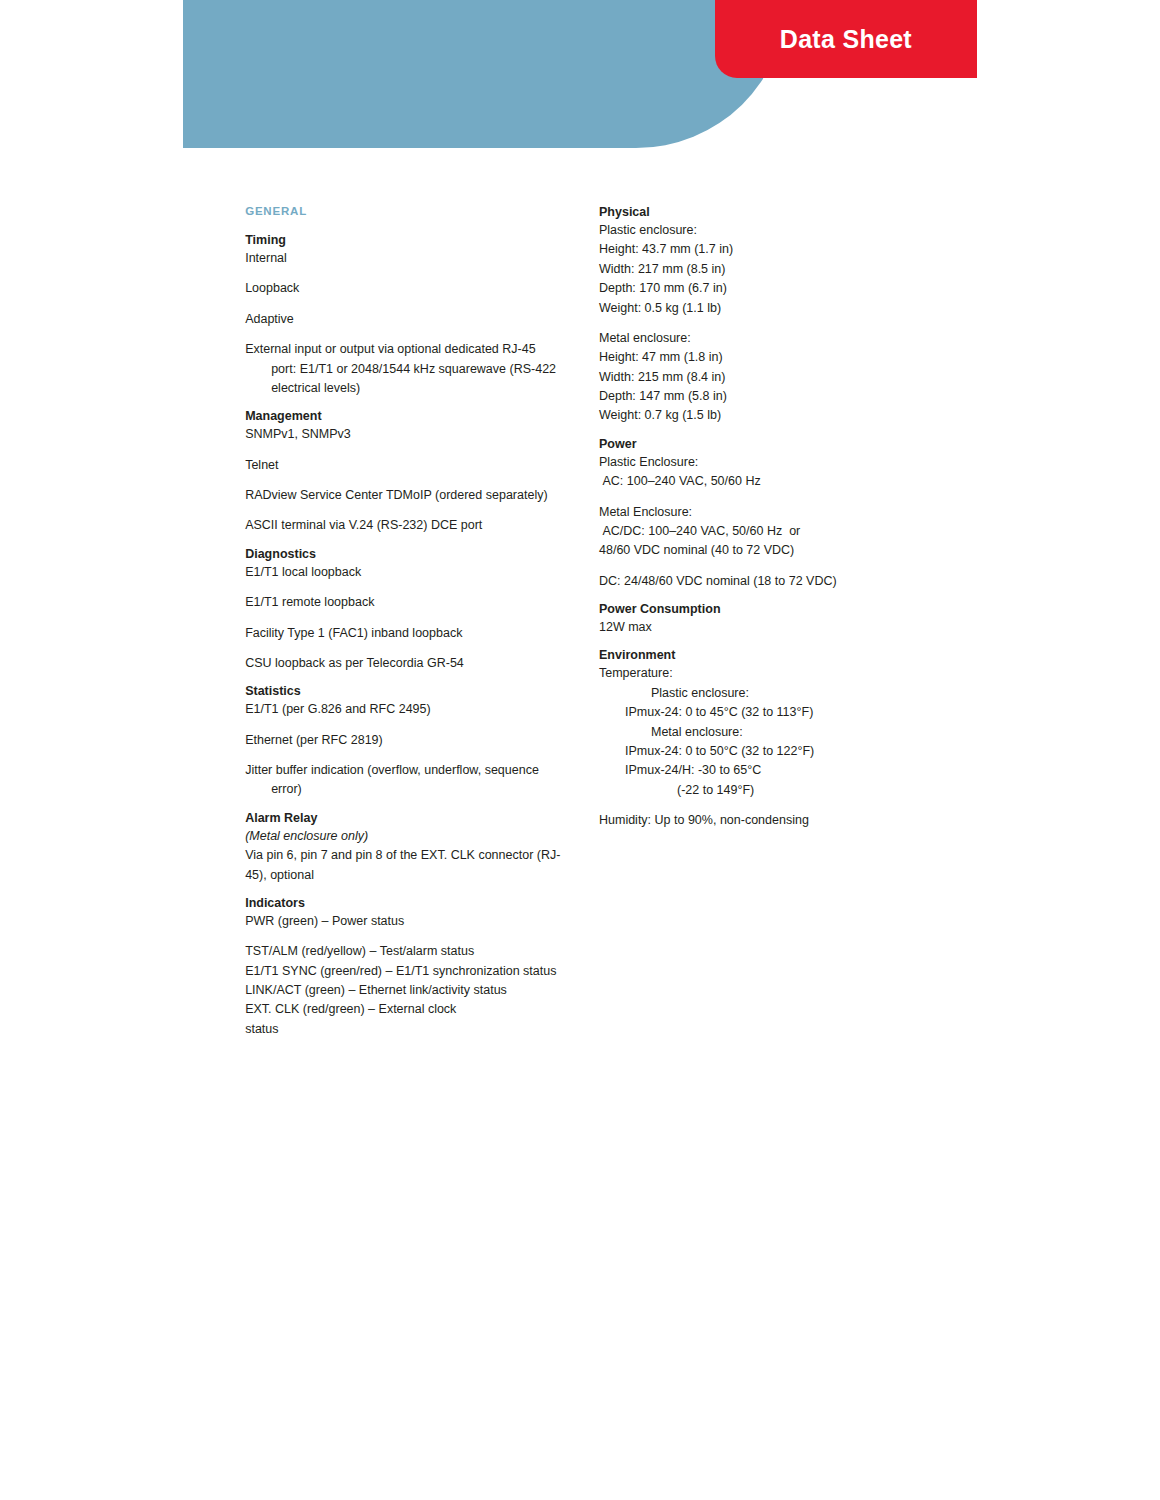Data Sheet
General
Timing
Internal
Loopback
Adaptive
External input or output via optional dedicated RJ-45 port: E1/T1 or 2048/1544 kHz squarewave (RS-422 electrical levels)
Management
SNMPv1, SNMPv3
Telnet
RADview Service Center TDMoIP (ordered separately)
ASCII terminal via V.24 (RS-232) DCE port
Diagnostics
E1/T1 local loopback
E1/T1 remote loopback
Facility Type 1 (FAC1) inband loopback
CSU loopback as per Telecordia GR-54
Statistics
E1/T1 (per G.826 and RFC 2495)
Ethernet (per RFC 2819)
Jitter buffer indication (overflow, underflow, sequence error)
Alarm Relay
(Metal enclosure only)
Via pin 6, pin 7 and pin 8 of the EXT. CLK connector (RJ-45), optional
Indicators
PWR (green) – Power status
TST/ALM (red/yellow) – Test/alarm status
E1/T1 SYNC (green/red) – E1/T1 synchronization status
LINK/ACT (green) – Ethernet link/activity status
EXT. CLK (red/green) – External clock
status
Physical
Plastic enclosure:
Height: 43.7 mm (1.7 in)
Width: 217 mm (8.5 in)
Depth: 170 mm (6.7 in)
Weight: 0.5 kg (1.1 lb)
Metal enclosure:
Height: 47 mm (1.8 in)
Width: 215 mm (8.4 in)
Depth: 147 mm (5.8 in)
Weight: 0.7 kg (1.5 lb)
Power
Plastic Enclosure:
AC: 100–240 VAC, 50/60 Hz
Metal Enclosure:
AC/DC: 100–240 VAC, 50/60 Hz or
48/60 VDC nominal (40 to 72 VDC)
DC: 24/48/60 VDC nominal (18 to 72 VDC)
Power Consumption
12W max
Environment
Temperature:
Plastic enclosure:
IPmux-24: 0 to 45°C (32 to 113°F)
Metal enclosure:
IPmux-24: 0 to 50°C (32 to 122°F)
IPmux-24/H: -30 to 65°C
(-22 to 149°F)
Humidity: Up to 90%, non-condensing